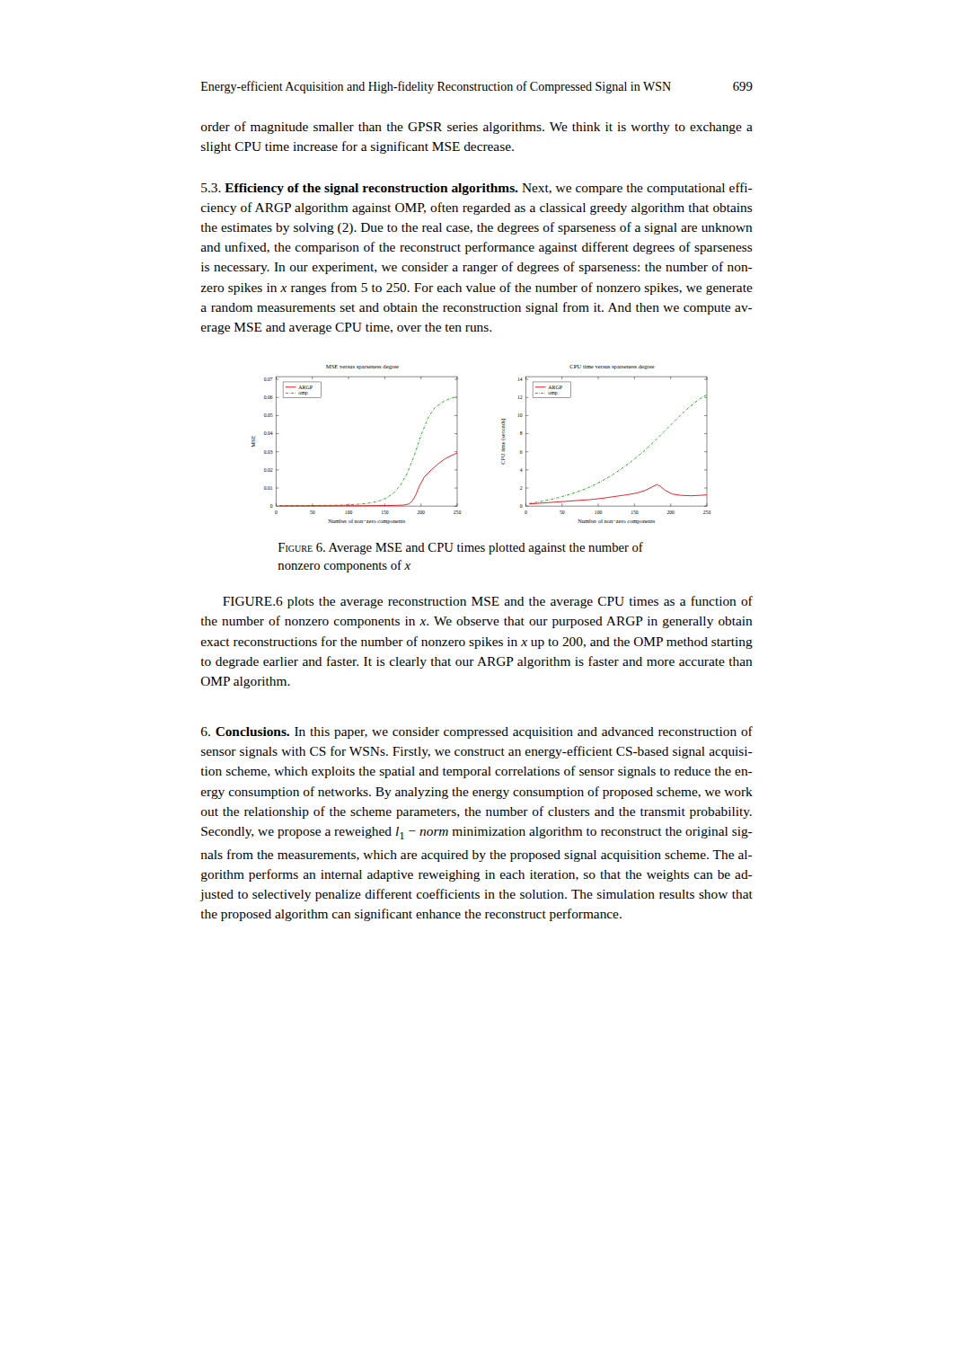Energy-efficient Acquisition and High-fidelity Reconstruction of Compressed Signal in WSN 699
order of magnitude smaller than the GPSR series algorithms. We think it is worthy to exchange a slight CPU time increase for a significant MSE decrease.
5.3. Efficiency of the signal reconstruction algorithms. Next, we compare the computational efficiency of ARGP algorithm against OMP, often regarded as a classical greedy algorithm that obtains the estimates by solving (2). Due to the real case, the degrees of sparseness of a signal are unknown and unfixed, the comparison of the reconstruct performance against different degrees of sparseness is necessary. In our experiment, we consider a ranger of degrees of sparseness: the number of nonzero spikes in x ranges from 5 to 250. For each value of the number of nonzero spikes, we generate a random measurements set and obtain the reconstruction signal from it. And then we compute average MSE and average CPU time, over the ten runs.
MSE versus sparseness degree 0 0.01 0.02 0.03 0.04 0.05 0.06 0.07 0 50 100 150 200 250 Number of non−zero components MSE ARGP omp
CPU time versus sparseness degree 0 2 4 6 8 10 12 14 0 50 100 150 200 250 Number of non−zero components CPU time (seconds) ARGP omp
Figure 6. Average MSE and CPU times plotted against the number of nonzero components of x
FIGURE.6 plots the average reconstruction MSE and the average CPU times as a function of the number of nonzero components in x. We observe that our purposed ARGP in generally obtain exact reconstructions for the number of nonzero spikes in x up to 200, and the OMP method starting to degrade earlier and faster. It is clearly that our ARGP algorithm is faster and more accurate than OMP algorithm.
6. Conclusions. In this paper, we consider compressed acquisition and advanced reconstruction of sensor signals with CS for WSNs. Firstly, we construct an energy-efficient CS-based signal acquisition scheme, which exploits the spatial and temporal correlations of sensor signals to reduce the energy consumption of networks. By analyzing the energy consumption of proposed scheme, we work out the relationship of the scheme parameters, the number of clusters and the transmit probability. Secondly, we propose a reweighed l1 − norm minimization algorithm to reconstruct the original signals from the measurements, which are acquired by the proposed signal acquisition scheme. The algorithm performs an internal adaptive reweighing in each iteration, so that the weights can be adjusted to selectively penalize different coefficients in the solution. The simulation results show that the proposed algorithm can significant enhance the reconstruct performance.